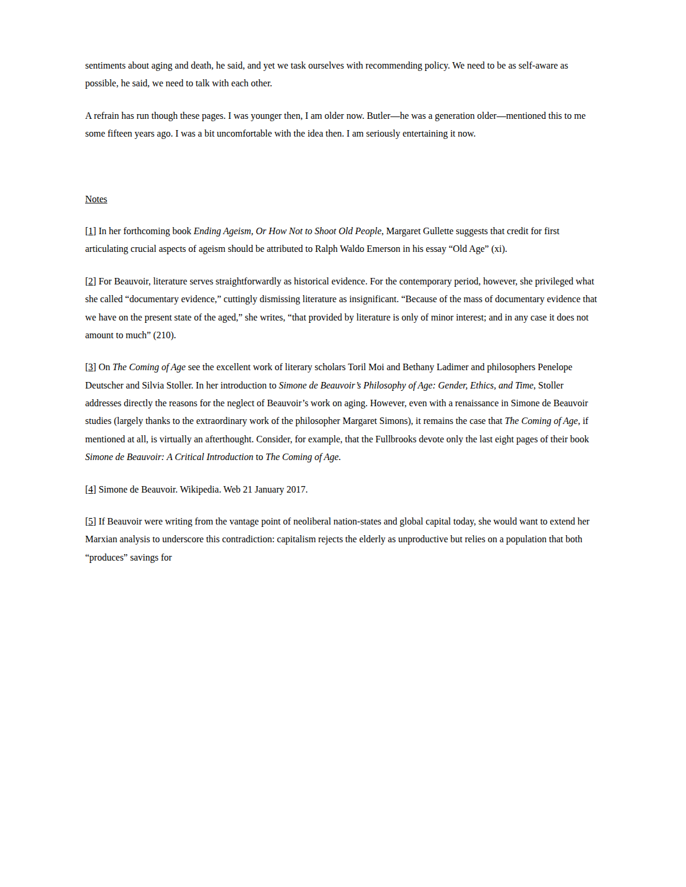sentiments about aging and death, he said, and yet we task ourselves with recommending policy. We need to be as self-aware as possible, he said, we need to talk with each other.
A refrain has run though these pages. I was younger then, I am older now. Butler—he was a generation older—mentioned this to me some fifteen years ago. I was a bit uncomfortable with the idea then. I am seriously entertaining it now.
Notes
[1] In her forthcoming book Ending Ageism, Or How Not to Shoot Old People, Margaret Gullette suggests that credit for first articulating crucial aspects of ageism should be attributed to Ralph Waldo Emerson in his essay “Old Age” (xi).
[2] For Beauvoir, literature serves straightforwardly as historical evidence. For the contemporary period, however, she privileged what she called “documentary evidence,” cuttingly dismissing literature as insignificant. “Because of the mass of documentary evidence that we have on the present state of the aged,” she writes, “that provided by literature is only of minor interest; and in any case it does not amount to much” (210).
[3] On The Coming of Age see the excellent work of literary scholars Toril Moi and Bethany Ladimer and philosophers Penelope Deutscher and Silvia Stoller. In her introduction to Simone de Beauvoir’s Philosophy of Age: Gender, Ethics, and Time, Stoller addresses directly the reasons for the neglect of Beauvoir’s work on aging. However, even with a renaissance in Simone de Beauvoir studies (largely thanks to the extraordinary work of the philosopher Margaret Simons), it remains the case that The Coming of Age, if mentioned at all, is virtually an afterthought. Consider, for example, that the Fullbrooks devote only the last eight pages of their book Simone de Beauvoir: A Critical Introduction to The Coming of Age.
[4] Simone de Beauvoir. Wikipedia. Web 21 January 2017.
[5] If Beauvoir were writing from the vantage point of neoliberal nation-states and global capital today, she would want to extend her Marxian analysis to underscore this contradiction: capitalism rejects the elderly as unproductive but relies on a population that both “produces” savings for